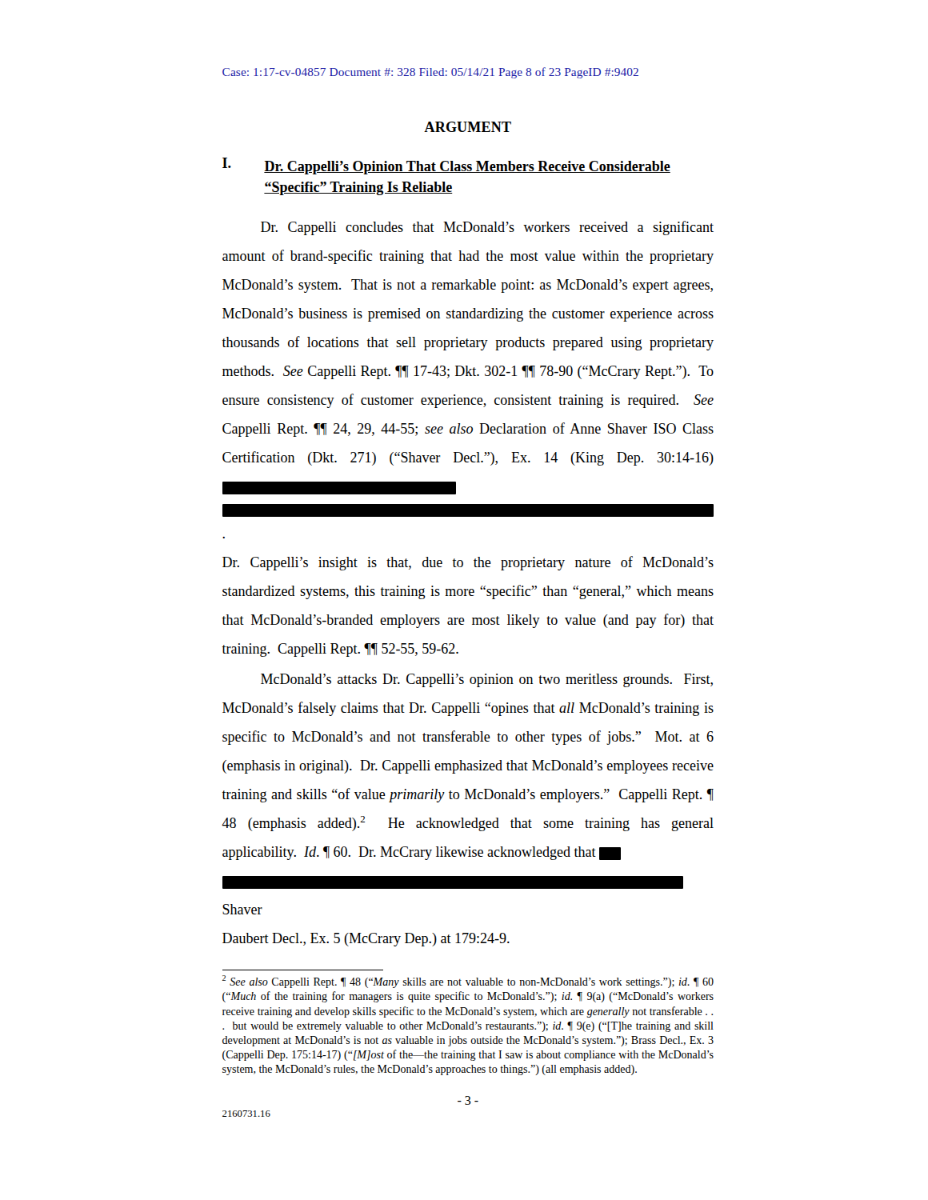Case: 1:17-cv-04857 Document #: 328 Filed: 05/14/21 Page 8 of 23 PageID #:9402
ARGUMENT
I.
Dr. Cappelli’s Opinion That Class Members Receive Considerable “Specific” Training Is Reliable
Dr. Cappelli concludes that McDonald’s workers received a significant amount of brand-specific training that had the most value within the proprietary McDonald’s system. That is not a remarkable point: as McDonald’s expert agrees, McDonald’s business is premised on standardizing the customer experience across thousands of locations that sell proprietary products prepared using proprietary methods. See Cappelli Rept. ¶¶ 17-43; Dkt. 302-1 ¶¶ 78-90 (“McCrary Rept.”). To ensure consistency of customer experience, consistent training is required. See Cappelli Rept. ¶¶ 24, 29, 44-55; see also Declaration of Anne Shaver ISO Class Certification (Dkt. 271) (“Shaver Decl.”), Ex. 14 (King Dep. 30:14-16) .
Dr. Cappelli’s insight is that, due to the proprietary nature of McDonald’s standardized systems, this training is more “specific” than “general,” which means that McDonald’s-branded employers are most likely to value (and pay for) that training. Cappelli Rept. ¶¶ 52-55, 59-62.
McDonald’s attacks Dr. Cappelli’s opinion on two meritless grounds. First, McDonald’s falsely claims that Dr. Cappelli “opines that all McDonald’s training is specific to McDonald’s and not transferable to other types of jobs.” Mot. at 6 (emphasis in original). Dr. Cappelli emphasized that McDonald’s employees receive training and skills “of value primarily to McDonald’s employers.” Cappelli Rept. ¶ 48 (emphasis added).2 He acknowledged that some training has general applicability. Id. ¶ 60. Dr. McCrary likewise acknowledged that
Shaver
Daubert Decl., Ex. 5 (McCrary Dep.) at 179:24-9.
2 See also Cappelli Rept. ¶ 48 (“Many skills are not valuable to non-McDonald’s work settings.”); id. ¶ 60 (“Much of the training for managers is quite specific to McDonald’s.”); id. ¶ 9(a) (“McDonald’s workers receive training and develop skills specific to the McDonald’s system, which are generally not transferable . . . but would be extremely valuable to other McDonald’s restaurants.”); id. ¶ 9(e) (“[T]he training and skill development at McDonald’s is not as valuable in jobs outside the McDonald’s system.”); Brass Decl., Ex. 3 (Cappelli Dep. 175:14-17) (“[M]ost of the—the training that I saw is about compliance with the McDonald’s system, the McDonald’s rules, the McDonald’s approaches to things.”) (all emphasis added).
- 3 -
2160731.16